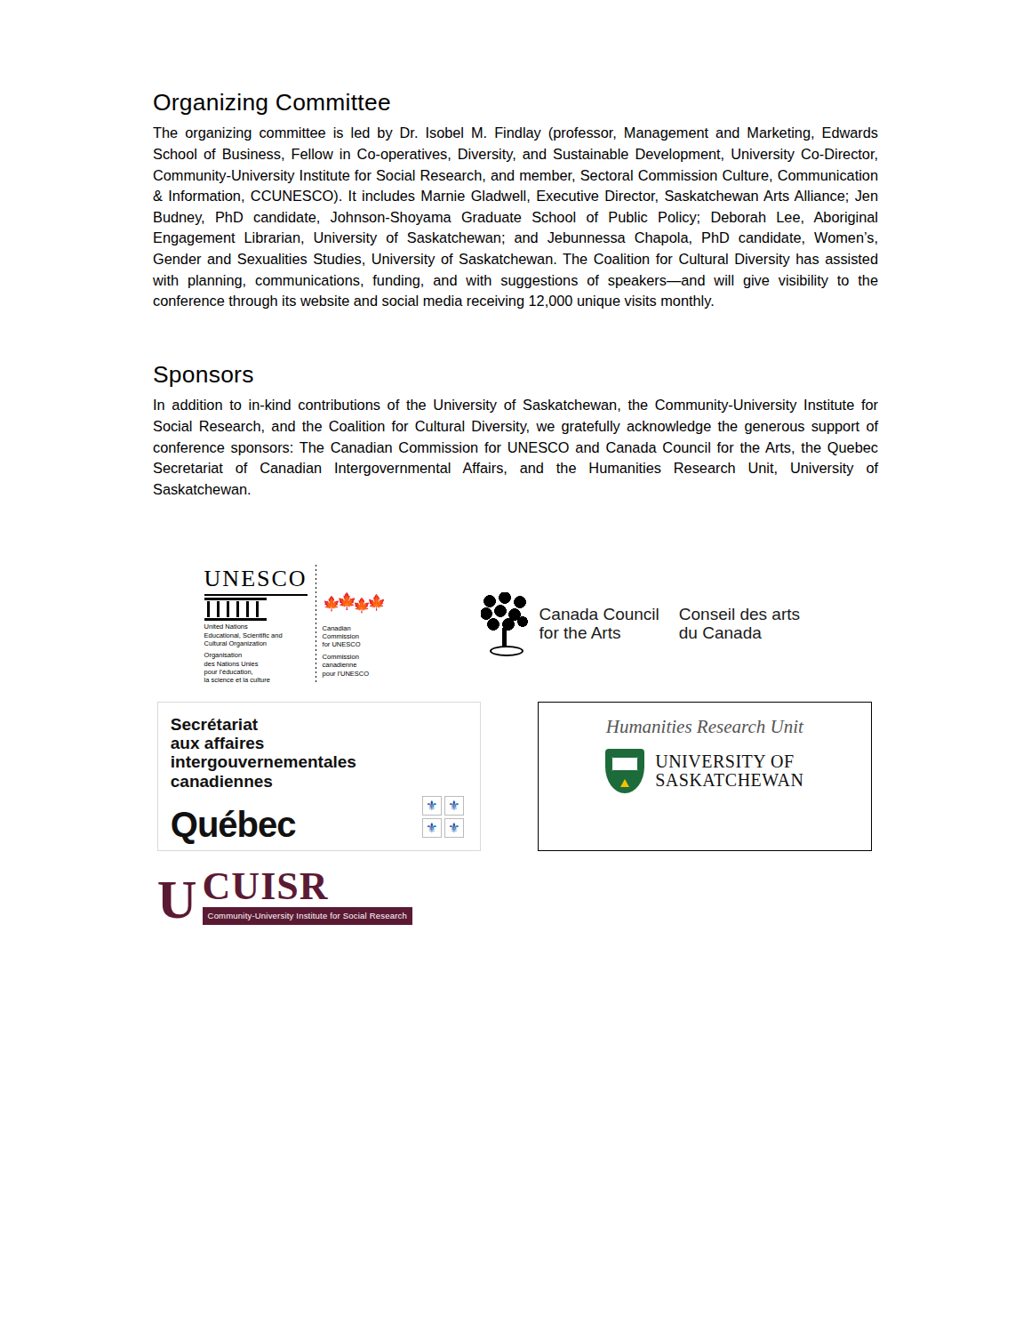Organizing Committee
The organizing committee is led by Dr. Isobel M. Findlay (professor, Management and Marketing, Edwards School of Business, Fellow in Co-operatives, Diversity, and Sustainable Development, University Co-Director, Community-University Institute for Social Research, and member, Sectoral Commission Culture, Communication & Information, CCUNESCO). It includes Marnie Gladwell, Executive Director, Saskatchewan Arts Alliance; Jen Budney, PhD candidate, Johnson-Shoyama Graduate School of Public Policy; Deborah Lee, Aboriginal Engagement Librarian, University of Saskatchewan; and Jebunnessa Chapola, PhD candidate, Women’s, Gender and Sexualities Studies, University of Saskatchewan. The Coalition for Cultural Diversity has assisted with planning, communications, funding, and with suggestions of speakers—and will give visibility to the conference through its website and social media receiving 12,000 unique visits monthly.
Sponsors
In addition to in-kind contributions of the University of Saskatchewan, the Community-University Institute for Social Research, and the Coalition for Cultural Diversity, we gratefully acknowledge the generous support of conference sponsors: The Canadian Commission for UNESCO and Canada Council for the Arts, the Quebec Secretariat of Canadian Intergovernmental Affairs, and the Humanities Research Unit, University of Saskatchewan.
UNESCO
United Nations
Educational, Scientific and
Cultural Organization
Organisation
des Nations Unies
pour l’éducation,
la science et la culture
Canadian
Commission
for UNESCO
Commission
canadienne
pour l’UNESCO
Canada Council
for the Arts Conseil des arts
du Canada
Secrétariat
aux affaires
intergouvernementales
canadiennes
Québec
⚜ ⚜ ⚜ ⚜
Humanities Research Unit
UNIVERSITY OF SASKATCHEWAN
U CUISR Community-University Institute for Social Research